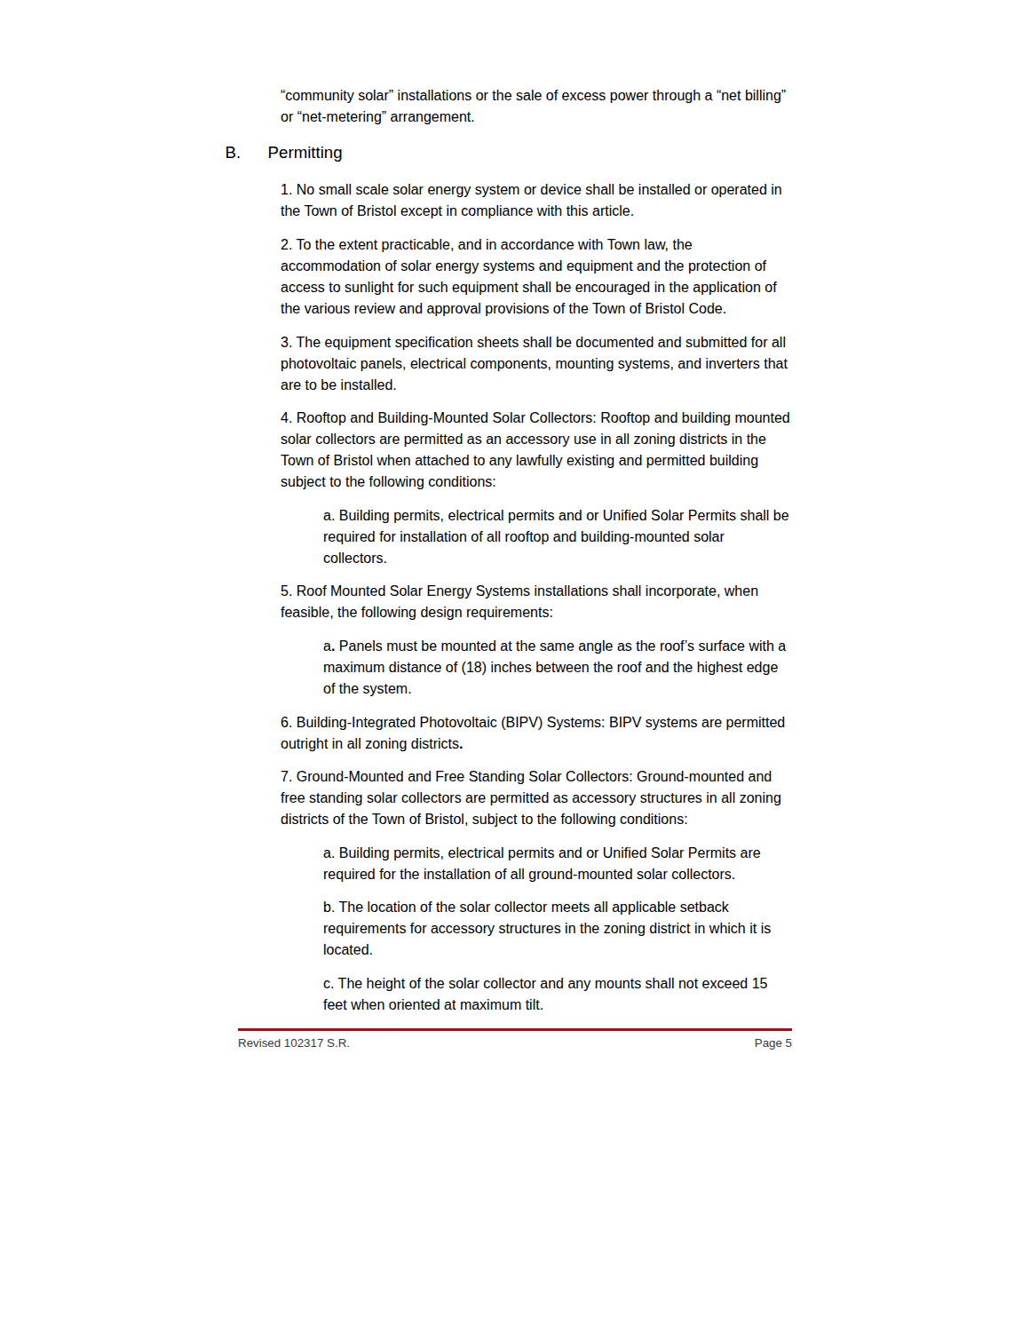“community solar” installations or the sale of excess power through a “net billing” or “net-metering” arrangement.
B. Permitting
1. No small scale solar energy system or device shall be installed or operated in the Town of Bristol except in compliance with this article.
2. To the extent practicable, and in accordance with Town law, the accommodation of solar energy systems and equipment and the protection of access to sunlight for such equipment shall be encouraged in the application of the various review and approval provisions of the Town of Bristol Code.
3. The equipment specification sheets shall be documented and submitted for all photovoltaic panels, electrical components, mounting systems, and inverters that are to be installed.
4. Rooftop and Building-Mounted Solar Collectors: Rooftop and building mounted solar collectors are permitted as an accessory use in all zoning districts in the Town of Bristol when attached to any lawfully existing and permitted building subject to the following conditions:
a. Building permits, electrical permits and or Unified Solar Permits shall be required for installation of all rooftop and building-mounted solar collectors.
5. Roof Mounted Solar Energy Systems installations shall incorporate, when feasible, the following design requirements:
a. Panels must be mounted at the same angle as the roof’s surface with a maximum distance of (18) inches between the roof and the highest edge of the system.
6. Building-Integrated Photovoltaic (BIPV) Systems: BIPV systems are permitted outright in all zoning districts.
7. Ground-Mounted and Free Standing Solar Collectors: Ground-mounted and free standing solar collectors are permitted as accessory structures in all zoning districts of the Town of Bristol, subject to the following conditions:
a. Building permits, electrical permits and or Unified Solar Permits are required for the installation of all ground-mounted solar collectors.
b. The location of the solar collector meets all applicable setback requirements for accessory structures in the zoning district in which it is located.
c. The height of the solar collector and any mounts shall not exceed 15 feet when oriented at maximum tilt.
Revised 102317 S.R.
Page 5